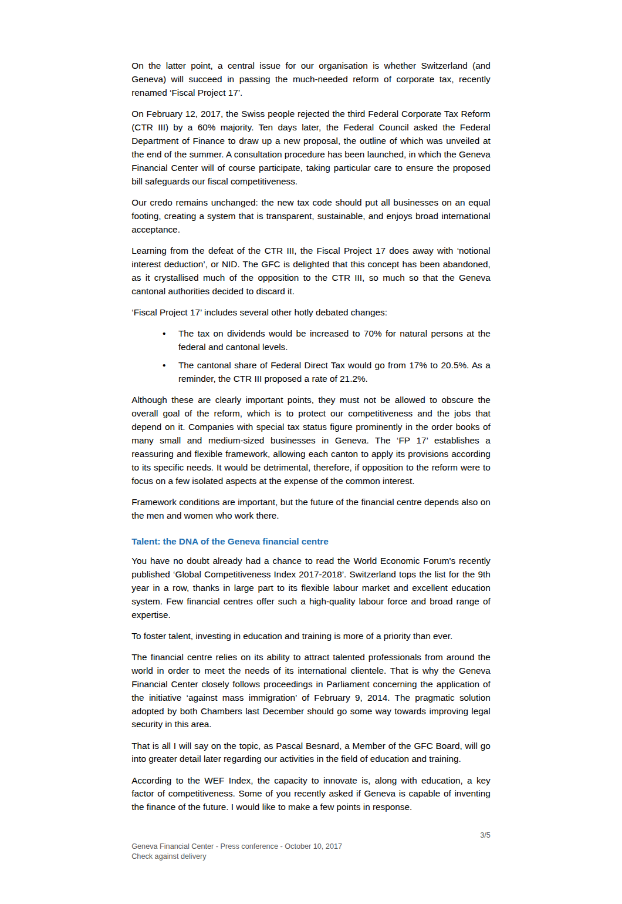On the latter point, a central issue for our organisation is whether Switzerland (and Geneva) will succeed in passing the much-needed reform of corporate tax, recently renamed ‘Fiscal Project 17’.
On February 12, 2017, the Swiss people rejected the third Federal Corporate Tax Reform (CTR III) by a 60% majority. Ten days later, the Federal Council asked the Federal Department of Finance to draw up a new proposal, the outline of which was unveiled at the end of the summer. A consultation procedure has been launched, in which the Geneva Financial Center will of course participate, taking particular care to ensure the proposed bill safeguards our fiscal competitiveness.
Our credo remains unchanged: the new tax code should put all businesses on an equal footing, creating a system that is transparent, sustainable, and enjoys broad international acceptance.
Learning from the defeat of the CTR III, the Fiscal Project 17 does away with ‘notional interest deduction’, or NID. The GFC is delighted that this concept has been abandoned, as it crystallised much of the opposition to the CTR III, so much so that the Geneva cantonal authorities decided to discard it.
‘Fiscal Project 17’ includes several other hotly debated changes:
The tax on dividends would be increased to 70% for natural persons at the federal and cantonal levels.
The cantonal share of Federal Direct Tax would go from 17% to 20.5%. As a reminder, the CTR III proposed a rate of 21.2%.
Although these are clearly important points, they must not be allowed to obscure the overall goal of the reform, which is to protect our competitiveness and the jobs that depend on it. Companies with special tax status figure prominently in the order books of many small and medium-sized businesses in Geneva. The ‘FP 17’ establishes a reassuring and flexible framework, allowing each canton to apply its provisions according to its specific needs. It would be detrimental, therefore, if opposition to the reform were to focus on a few isolated aspects at the expense of the common interest.
Framework conditions are important, but the future of the financial centre depends also on the men and women who work there.
Talent: the DNA of the Geneva financial centre
You have no doubt already had a chance to read the World Economic Forum's recently published ‘Global Competitiveness Index 2017-2018’. Switzerland tops the list for the 9th year in a row, thanks in large part to its flexible labour market and excellent education system. Few financial centres offer such a high-quality labour force and broad range of expertise.
To foster talent, investing in education and training is more of a priority than ever.
The financial centre relies on its ability to attract talented professionals from around the world in order to meet the needs of its international clientele. That is why the Geneva Financial Center closely follows proceedings in Parliament concerning the application of the initiative ‘against mass immigration’ of February 9, 2014. The pragmatic solution adopted by both Chambers last December should go some way towards improving legal security in this area.
That is all I will say on the topic, as Pascal Besnard, a Member of the GFC Board, will go into greater detail later regarding our activities in the field of education and training.
According to the WEF Index, the capacity to innovate is, along with education, a key factor of competitiveness. Some of you recently asked if Geneva is capable of inventing the finance of the future. I would like to make a few points in response.
3/5
Geneva Financial Center - Press conference - October 10, 2017
Check against delivery